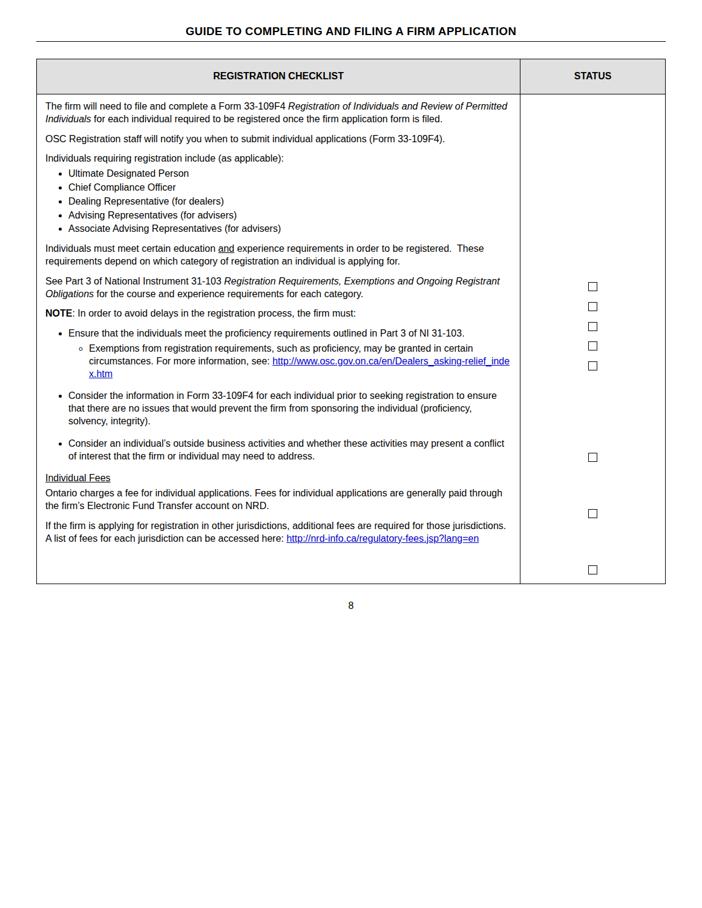Guide to Completing and Filing a Firm Application
| Registration Checklist | Status |
| --- | --- |
| The firm will need to file and complete a Form 33-109F4 Registration of Individuals and Review of Permitted Individuals for each individual required to be registered once the firm application form is filed. OSC Registration staff will notify you when to submit individual applications (Form 33-109F4). Individuals requiring registration include (as applicable): Ultimate Designated Person Chief Compliance Officer Dealing Representative (for dealers) Advising Representatives (for advisers) Associate Advising Representatives (for advisers) Individuals must meet certain education and experience requirements in order to be registered. These requirements depend on which category of registration an individual is applying for. See Part 3 of National Instrument 31-103 Registration Requirements, Exemptions and Ongoing Registrant Obligations for the course and experience requirements for each category. NOTE : In order to avoid delays in the registration process, the firm must: Ensure that the individuals meet the proficiency requirements outlined in Part 3 of NI 31-103. Exemptions from registration requirements, such as proficiency, may be granted in certain circumstances. For more information, see: http://www.osc.gov.on.ca/en/Dealers_asking-relief_index.htm Consider the information in Form 33-109F4 for each individual prior to seeking registration to ensure that there are no issues that would prevent the firm from sponsoring the individual (proficiency, solvency, integrity). Consider an individual’s outside business activities and whether these activities may present a conflict of interest that the firm or individual may need to address. Individual Fees Ontario charges a fee for individual applications. Fees for individual applications are generally paid through the firm’s Electronic Fund Transfer account on NRD. If the firm is applying for registration in other jurisdictions, additional fees are required for those jurisdictions. A list of fees for each jurisdiction can be accessed here: http://nrd-info.ca/regulatory-fees.jsp?lang=en | |
8